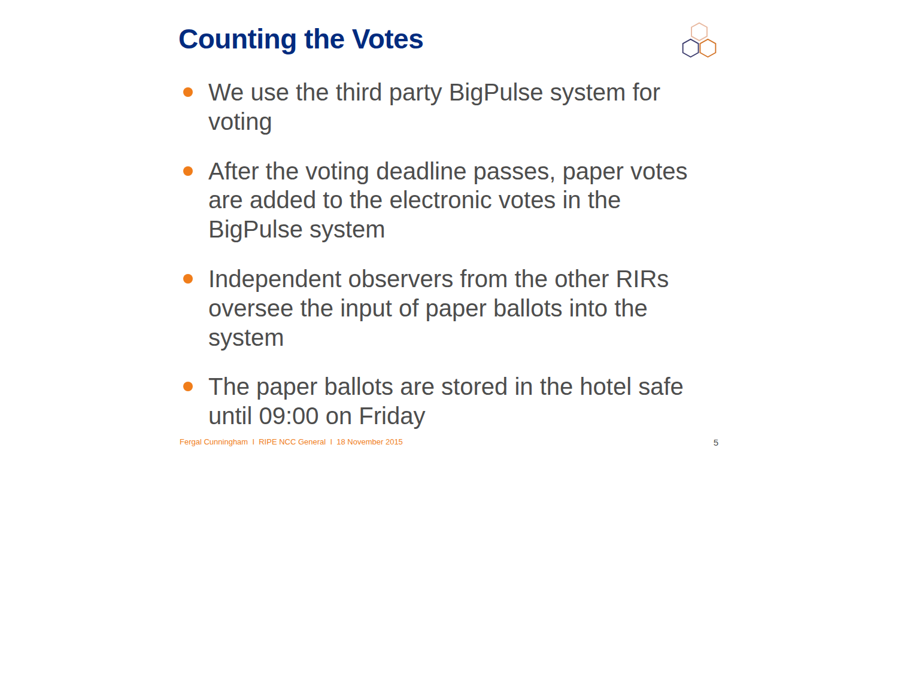Counting the Votes
We use the third party BigPulse system for voting
After the voting deadline passes, paper votes are added to the electronic votes in the BigPulse system
Independent observers from the other RIRs oversee the input of paper ballots into the system
The paper ballots are stored in the hotel safe until 09:00 on Friday
Fergal Cunningham I RIPE NCC General I 18 November 2015
5